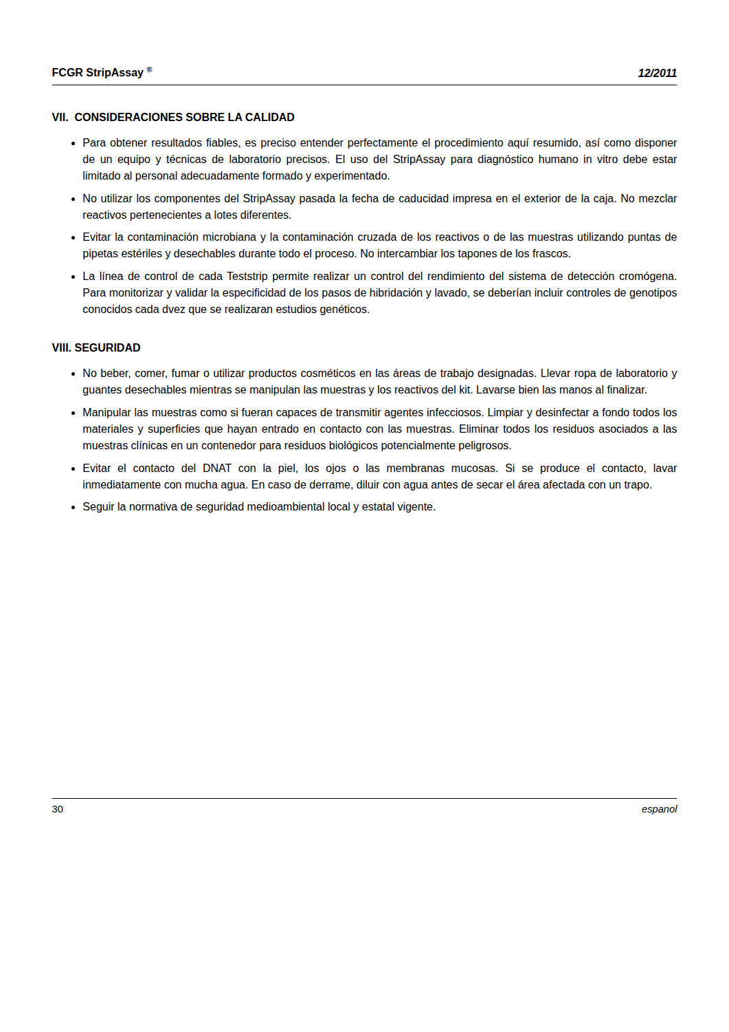FCGR StripAssay ® 12/2011
VII. CONSIDERACIONES SOBRE LA CALIDAD
Para obtener resultados fiables, es preciso entender perfectamente el procedimiento aquí resumido, así como disponer de un equipo y técnicas de laboratorio precisos. El uso del StripAssay para diagnóstico humano in vitro debe estar limitado al personal adecuadamente formado y experimentado.
No utilizar los componentes del StripAssay pasada la fecha de caducidad impresa en el exterior de la caja. No mezclar reactivos pertenecientes a lotes diferentes.
Evitar la contaminación microbiana y la contaminación cruzada de los reactivos o de las muestras utilizando puntas de pipetas estériles y desechables durante todo el proceso. No intercambiar los tapones de los frascos.
La línea de control de cada Teststrip permite realizar un control del rendimiento del sistema de detección cromógena. Para monitorizar y validar la especificidad de los pasos de hibridación y lavado, se deberían incluir controles de genotipos conocidos cada dvez que se realizaran estudios genéticos.
VIII. SEGURIDAD
No beber, comer, fumar o utilizar productos cosméticos en las áreas de trabajo designadas. Llevar ropa de laboratorio y guantes desechables mientras se manipulan las muestras y los reactivos del kit. Lavarse bien las manos al finalizar.
Manipular las muestras como si fueran capaces de transmitir agentes infecciosos. Limpiar y desinfectar a fondo todos los materiales y superficies que hayan entrado en contacto con las muestras. Eliminar todos los residuos asociados a las muestras clínicas en un contenedor para residuos biológicos potencialmente peligrosos.
Evitar el contacto del DNAT con la piel, los ojos o las membranas mucosas. Si se produce el contacto, lavar inmediatamente con mucha agua. En caso de derrame, diluir con agua antes de secar el área afectada con un trapo.
Seguir la normativa de seguridad medioambiental local y estatal vigente.
30 espanol